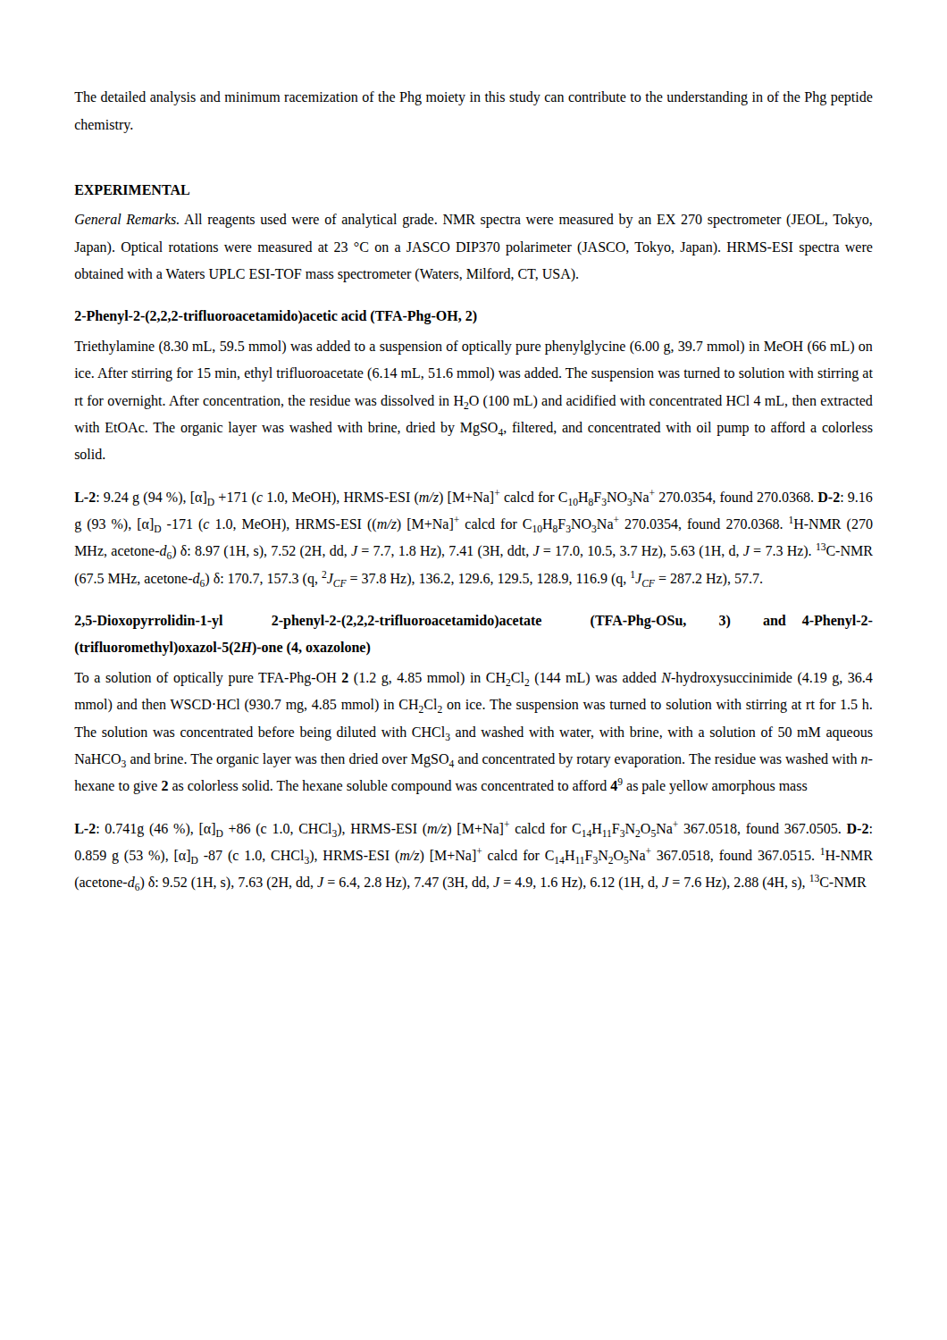The detailed analysis and minimum racemization of the Phg moiety in this study can contribute to the understanding in of the Phg peptide chemistry.
EXPERIMENTAL
General Remarks. All reagents used were of analytical grade. NMR spectra were measured by an EX 270 spectrometer (JEOL, Tokyo, Japan). Optical rotations were measured at 23 °C on a JASCO DIP370 polarimeter (JASCO, Tokyo, Japan). HRMS-ESI spectra were obtained with a Waters UPLC ESI-TOF mass spectrometer (Waters, Milford, CT, USA).
2-Phenyl-2-(2,2,2-trifluoroacetamido)acetic acid (TFA-Phg-OH, 2)
Triethylamine (8.30 mL, 59.5 mmol) was added to a suspension of optically pure phenylglycine (6.00 g, 39.7 mmol) in MeOH (66 mL) on ice. After stirring for 15 min, ethyl trifluoroacetate (6.14 mL, 51.6 mmol) was added. The suspension was turned to solution with stirring at rt for overnight. After concentration, the residue was dissolved in H2O (100 mL) and acidified with concentrated HCl 4 mL, then extracted with EtOAc. The organic layer was washed with brine, dried by MgSO4, filtered, and concentrated with oil pump to afford a colorless solid.
L-2: 9.24 g (94 %), [α]D +171 (c 1.0, MeOH), HRMS-ESI (m/z) [M+Na]+ calcd for C10H8F3NO3Na+ 270.0354, found 270.0368. D-2: 9.16 g (93 %), [α]D -171 (c 1.0, MeOH), HRMS-ESI ((m/z) [M+Na]+ calcd for C10H8F3NO3Na+ 270.0354, found 270.0368. 1H-NMR (270 MHz, acetone-d6) δ: 8.97 (1H, s), 7.52 (2H, dd, J = 7.7, 1.8 Hz), 7.41 (3H, ddt, J = 17.0, 10.5, 3.7 Hz), 5.63 (1H, d, J = 7.3 Hz). 13C-NMR (67.5 MHz, acetone-d6) δ: 170.7, 157.3 (q, 2JCF = 37.8 Hz), 136.2, 129.6, 129.5, 128.9, 116.9 (q, 1JCF = 287.2 Hz), 57.7.
2,5-Dioxopyrrolidin-1-yl 2-phenyl-2-(2,2,2-trifluoroacetamido)acetate (TFA-Phg-OSu, 3) and 4-Phenyl-2-(trifluoromethyl)oxazol-5(2H)-one (4, oxazolone)
To a solution of optically pure TFA-Phg-OH 2 (1.2 g, 4.85 mmol) in CH2Cl2 (144 mL) was added N-hydroxysuccinimide (4.19 g, 36.4 mmol) and then WSCD·HCl (930.7 mg, 4.85 mmol) in CH2Cl2 on ice. The suspension was turned to solution with stirring at rt for 1.5 h. The solution was concentrated before being diluted with CHCl3 and washed with water, with brine, with a solution of 50 mM aqueous NaHCO3 and brine. The organic layer was then dried over MgSO4 and concentrated by rotary evaporation. The residue was washed with n-hexane to give 2 as colorless solid. The hexane soluble compound was concentrated to afford 49 as pale yellow amorphous mass
L-2: 0.741g (46 %), [α]D +86 (c 1.0, CHCl3), HRMS-ESI (m/z) [M+Na]+ calcd for C14H11F3N2O5Na+ 367.0518, found 367.0505. D-2: 0.859 g (53 %), [α]D -87 (c 1.0, CHCl3), HRMS-ESI (m/z) [M+Na]+ calcd for C14H11F3N2O5Na+ 367.0518, found 367.0515. 1H-NMR (acetone-d6) δ: 9.52 (1H, s), 7.63 (2H, dd, J = 6.4, 2.8 Hz), 7.47 (3H, dd, J = 4.9, 1.6 Hz), 6.12 (1H, d, J = 7.6 Hz), 2.88 (4H, s), 13C-NMR